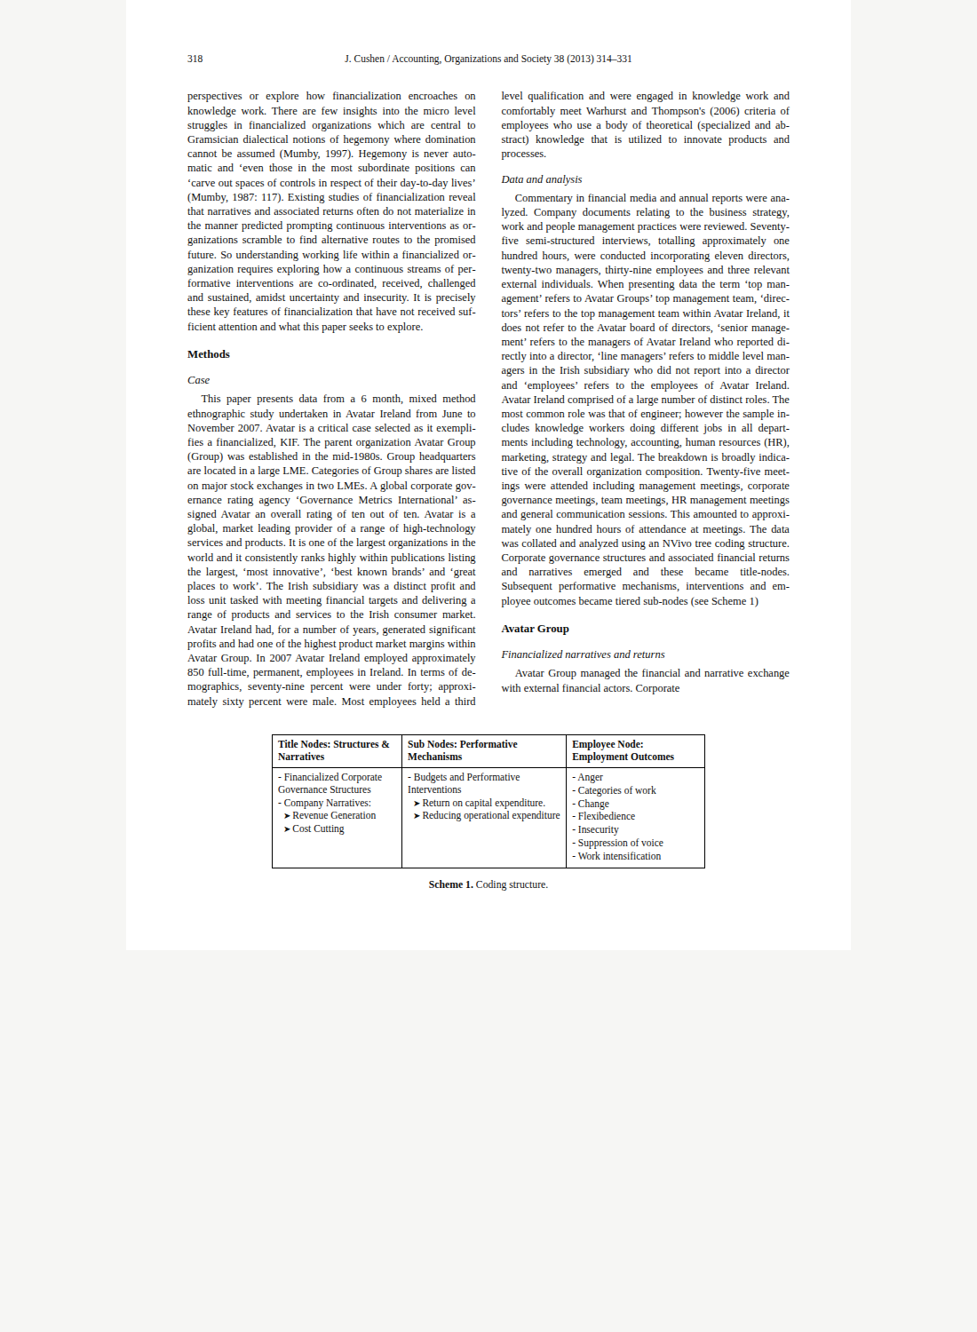318
J. Cushen / Accounting, Organizations and Society 38 (2013) 314–331
perspectives or explore how financialization encroaches on knowledge work. There are few insights into the micro level struggles in financialized organizations which are central to Gramsician dialectical notions of hegemony where domination cannot be assumed (Mumby, 1997). Hegemony is never automatic and ‘even those in the most subordinate positions can ‘carve out spaces of controls in respect of their day-to-day lives’ (Mumby, 1987: 117). Existing studies of financialization reveal that narratives and associated returns often do not materialize in the manner predicted prompting continuous interventions as organizations scramble to find alternative routes to the promised future. So understanding working life within a financialized organization requires exploring how a continuous streams of performative interventions are co-ordinated, received, challenged and sustained, amidst uncertainty and insecurity. It is precisely these key features of financialization that have not received sufficient attention and what this paper seeks to explore.
Methods
Case
This paper presents data from a 6 month, mixed method ethnographic study undertaken in Avatar Ireland from June to November 2007. Avatar is a critical case selected as it exemplifies a financialized, KIF. The parent organization Avatar Group (Group) was established in the mid-1980s. Group headquarters are located in a large LME. Categories of Group shares are listed on major stock exchanges in two LMEs. A global corporate governance rating agency ‘Governance Metrics International’ assigned Avatar an overall rating of ten out of ten. Avatar is a global, market leading provider of a range of high-technology services and products. It is one of the largest organizations in the world and it consistently ranks highly within publications listing the largest, ‘most innovative’, ‘best known brands’ and ‘great places to work’. The Irish subsidiary was a distinct profit and loss unit tasked with meeting financial targets and delivering a range of products and services to the Irish consumer market. Avatar Ireland had, for a number of years, generated significant profits and had one of the highest product market margins within Avatar Group. In 2007 Avatar Ireland employed approximately 850 full-time, permanent, employees in Ireland. In terms of demographics, seventy-nine percent were under forty; approximately sixty percent were male. Most employees held a third level qualification and were engaged in knowledge work and comfortably meet Warhurst and Thompson's (2006) criteria of employees who use a body of theoretical (specialized and abstract) knowledge that is utilized to innovate products and processes.
Data and analysis
Commentary in financial media and annual reports were analyzed. Company documents relating to the business strategy, work and people management practices were reviewed. Seventy-five semi-structured interviews, totalling approximately one hundred hours, were conducted incorporating eleven directors, twenty-two managers, thirty-nine employees and three relevant external individuals. When presenting data the term ‘top management’ refers to Avatar Groups’ top management team, ‘directors’ refers to the top management team within Avatar Ireland, it does not refer to the Avatar board of directors, ‘senior management’ refers to the managers of Avatar Ireland who reported directly into a director, ‘line managers’ refers to middle level managers in the Irish subsidiary who did not report into a director and ‘employees’ refers to the employees of Avatar Ireland. Avatar Ireland comprised of a large number of distinct roles. The most common role was that of engineer; however the sample includes knowledge workers doing different jobs in all departments including technology, accounting, human resources (HR), marketing, strategy and legal. The breakdown is broadly indicative of the overall organization composition. Twenty-five meetings were attended including management meetings, corporate governance meetings, team meetings, HR management meetings and general communication sessions. This amounted to approximately one hundred hours of attendance at meetings. The data was collated and analyzed using an NVivo tree coding structure. Corporate governance structures and associated financial returns and narratives emerged and these became title-nodes. Subsequent performative mechanisms, interventions and employee outcomes became tiered sub-nodes (see Scheme 1)
Avatar Group
Financialized narratives and returns
Avatar Group managed the financial and narrative exchange with external financial actors. Corporate
| Title Nodes: Structures & Narratives | Sub Nodes: Performative Mechanisms | Employee Node: Employment Outcomes |
| --- | --- | --- |
| Financialized Corporate Governance Structures Company Narratives: Revenue Generation Cost Cutting | Budgets and Performative Interventions Return on capital expenditure. Reducing operational expenditure | Anger Categories of work Change Flexibedience Insecurity Suppression of voice Work intensification |
Scheme 1. Coding structure.